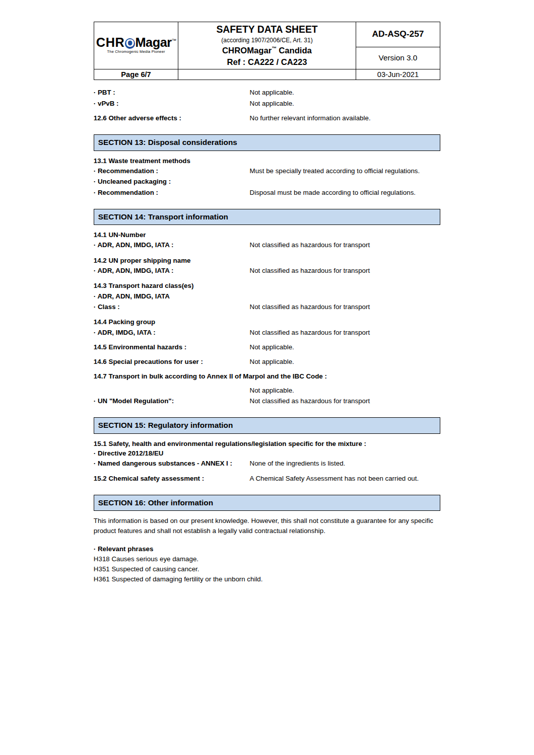| CHR O Magar ™ The Chromogenic Media Pioneer | SAFETY DATA SHEET (according 1907/2006/CE, Art. 31) CHROMagar ™ Candida Ref : CA222 / CA223 | AD-ASQ-257 |
| Version 3.0 |
| Page 6/7 | | 03-Jun-2021 |
| · PBT : | Not applicable. |
| · vPvB : | Not applicable. |
| 12.6 Other adverse effects : | No further relevant information available. |
SECTION 13: Disposal considerations
13.1 Waste treatment methods
| · Recommendation : | Must be specially treated according to official regulations. |
| · Uncleaned packaging : | |
| · Recommendation : | Disposal must be made according to official regulations. |
SECTION 14: Transport information
14.1 UN-Number
| · ADR, ADN, IMDG, IATA : | Not classified as hazardous for transport |
14.2 UN proper shipping name
| · ADR, ADN, IMDG, IATA : | Not classified as hazardous for transport |
14.3 Transport hazard class(es)
| · ADR, ADN, IMDG, IATA | |
| · Class : | Not classified as hazardous for transport |
14.4 Packing group
| · ADR, IMDG, IATA : | Not classified as hazardous for transport |
| 14.5 Environmental hazards : | Not applicable. |
| 14.6 Special precautions for user : | Not applicable. |
14.7 Transport in bulk according to Annex II of Marpol and the IBC Code :
| | Not applicable. |
| · UN "Model Regulation": | Not classified as hazardous for transport |
SECTION 15: Regulatory information
15.1 Safety, health and environmental regulations/legislation specific for the mixture :
· Directive 2012/18/EU
| · Named dangerous substances - ANNEX I : | None of the ingredients is listed. |
| 15.2 Chemical safety assessment : | A Chemical Safety Assessment has not been carried out. |
SECTION 16: Other information
This information is based on our present knowledge. However, this shall not constitute a guarantee for any specific product features and shall not establish a legally valid contractual relationship.
· Relevant phrases
H318 Causes serious eye damage.
H351 Suspected of causing cancer.
H361 Suspected of damaging fertility or the unborn child.